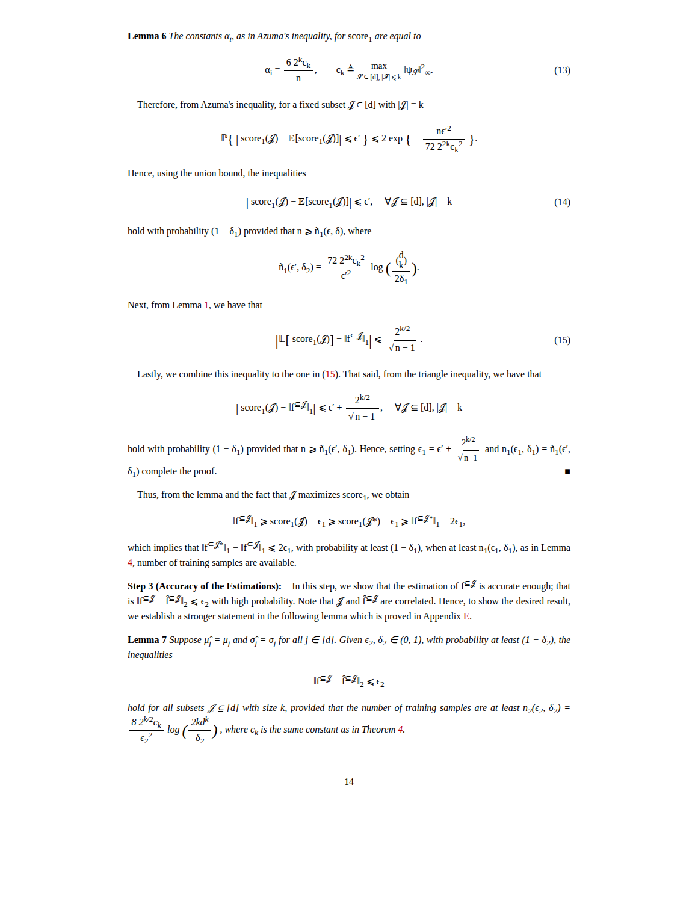Lemma 6 The constants αi, as in Azuma's inequality, for score1 are equal to
αi = 6 2kck n, ck ≜ max 𝒮 ⊆ [d], |𝒮| ⩽ k ‖ψ𝒮‖2∞. (13)
Therefore, from Azuma's inequality, for a fixed subset 𝒥 ⊆ [d] with |𝒥| = k
ℙ{ | score1(𝒥) − 𝔼[score1(𝒥)]| ⩽ ϵ′ } ⩽ 2 exp { − nϵ′272 22kck2 }.
Hence, using the union bound, the inequalities
| score1(𝒥) − 𝔼[score1(𝒥)]| ⩽ ϵ′, ∀𝒥 ⊆ [d], |𝒥| = k (14)
hold with probability (1 − δ1) provided that n ⩾ ñ1(ϵ, δ), where
ñ1(ϵ′, δ2) = 72 22kck2 ϵ′2 log ((dk) 2δ1).
Next, from Lemma 1, we have that
|𝔼[ score1(𝒥)] − ‖f⊆𝒥‖1| ⩽ 2k/2√n − 1. (15)
Lastly, we combine this inequality to the one in (15). That said, from the triangle inequality, we have that
| score1(𝒥) − ‖f⊆𝒥‖1| ⩽ ϵ′ + 2k/2√n − 1, ∀𝒥 ⊆ [d], |𝒥| = k
hold with probability (1 − δ1) provided that n ⩾ ñ1(ϵ′, δ1). Hence, setting ϵ1 = ϵ′ + 2k/2√n−1 and n1(ϵ1, δ1) = ñ1(ϵ′, δ1) complete the proof. ■
Thus, from the lemma and the fact that 𝒥̂ maximizes score1, we obtain
‖f⊆𝒥̂‖1 ⩾ score1(𝒥̂) − ϵ1 ⩾ score1(𝒥*) − ϵ1 ⩾ ‖f⊆𝒥*‖1 − 2ϵ1,
which implies that ‖f⊆𝒥*‖1 − ‖f⊆𝒥̂‖1 ⩽ 2ϵ1, with probability at least (1 − δ1), when at least n1(ϵ1, δ1), as in Lemma 4, number of training samples are available.
Step 3 (Accuracy of the Estimations): In this step, we show that the estimation of f⊆𝒥̂ is accurate enough; that is ‖f⊆𝒥̂ − f̂⊆𝒥̂‖2 ⩽ ϵ2 with high probability. Note that 𝒥̂ and f̂⊆𝒥̂ are correlated. Hence, to show the desired result, we establish a stronger statement in the following lemma which is proved in Appendix E.
Lemma 7 Suppose μ̂j = μj and σ̂j = σj for all j ∈ [d]. Given ϵ2, δ2 ∈ (0, 1), with probability at least (1 − δ2), the inequalities
‖f⊆𝒥 − f̂⊆𝒥‖2 ⩽ ϵ2
hold for all subsets 𝒥 ⊆ [d] with size k, provided that the number of training samples are at least n2(ϵ2, δ2) = 8 2k/2ck ϵ22 log (2kdk δ2) , where ck is the same constant as in Theorem 4.
14